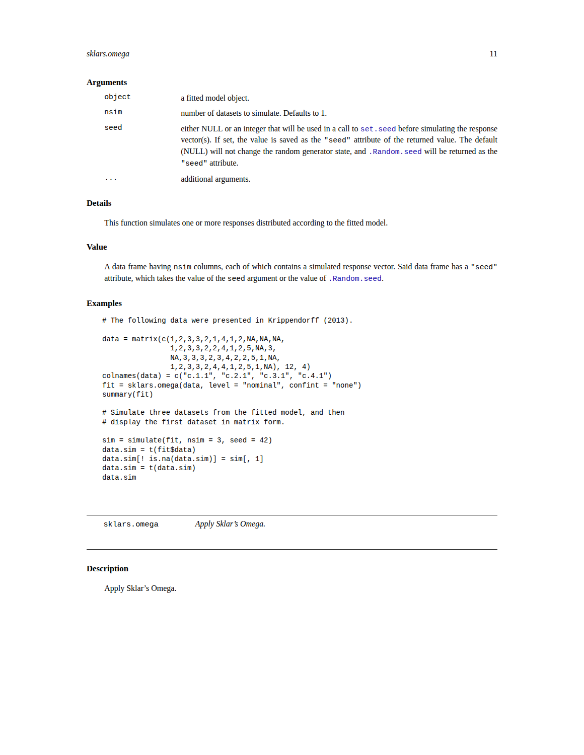sklars.omega 11
Arguments
object
a fitted model object.
nsim
number of datasets to simulate. Defaults to 1.
seed
either NULL or an integer that will be used in a call to set.seed before simulating the response vector(s). If set, the value is saved as the "seed" attribute of the returned value. The default (NULL) will not change the random generator state, and .Random.seed will be returned as the "seed" attribute.
...
additional arguments.
Details
This function simulates one or more responses distributed according to the fitted model.
Value
A data frame having nsim columns, each of which contains a simulated response vector. Said data frame has a "seed" attribute, which takes the value of the seed argument or the value of .Random.seed.
Examples
# The following data were presented in Krippendorff (2013).

data = matrix(c(1,2,3,3,2,1,4,1,2,NA,NA,NA,
                1,2,3,3,2,2,4,1,2,5,NA,3,
                NA,3,3,3,2,3,4,2,2,5,1,NA,
                1,2,3,3,2,4,4,1,2,5,1,NA), 12, 4)
colnames(data) = c("c.1.1", "c.2.1", "c.3.1", "c.4.1")
fit = sklars.omega(data, level = "nominal", confint = "none")
summary(fit)

# Simulate three datasets from the fitted model, and then
# display the first dataset in matrix form.

sim = simulate(fit, nsim = 3, seed = 42)
data.sim = t(fit$data)
data.sim[! is.na(data.sim)] = sim[, 1]
data.sim = t(data.sim)
data.sim
sklars.omega Apply Sklar’s Omega.
Description
Apply Sklar’s Omega.